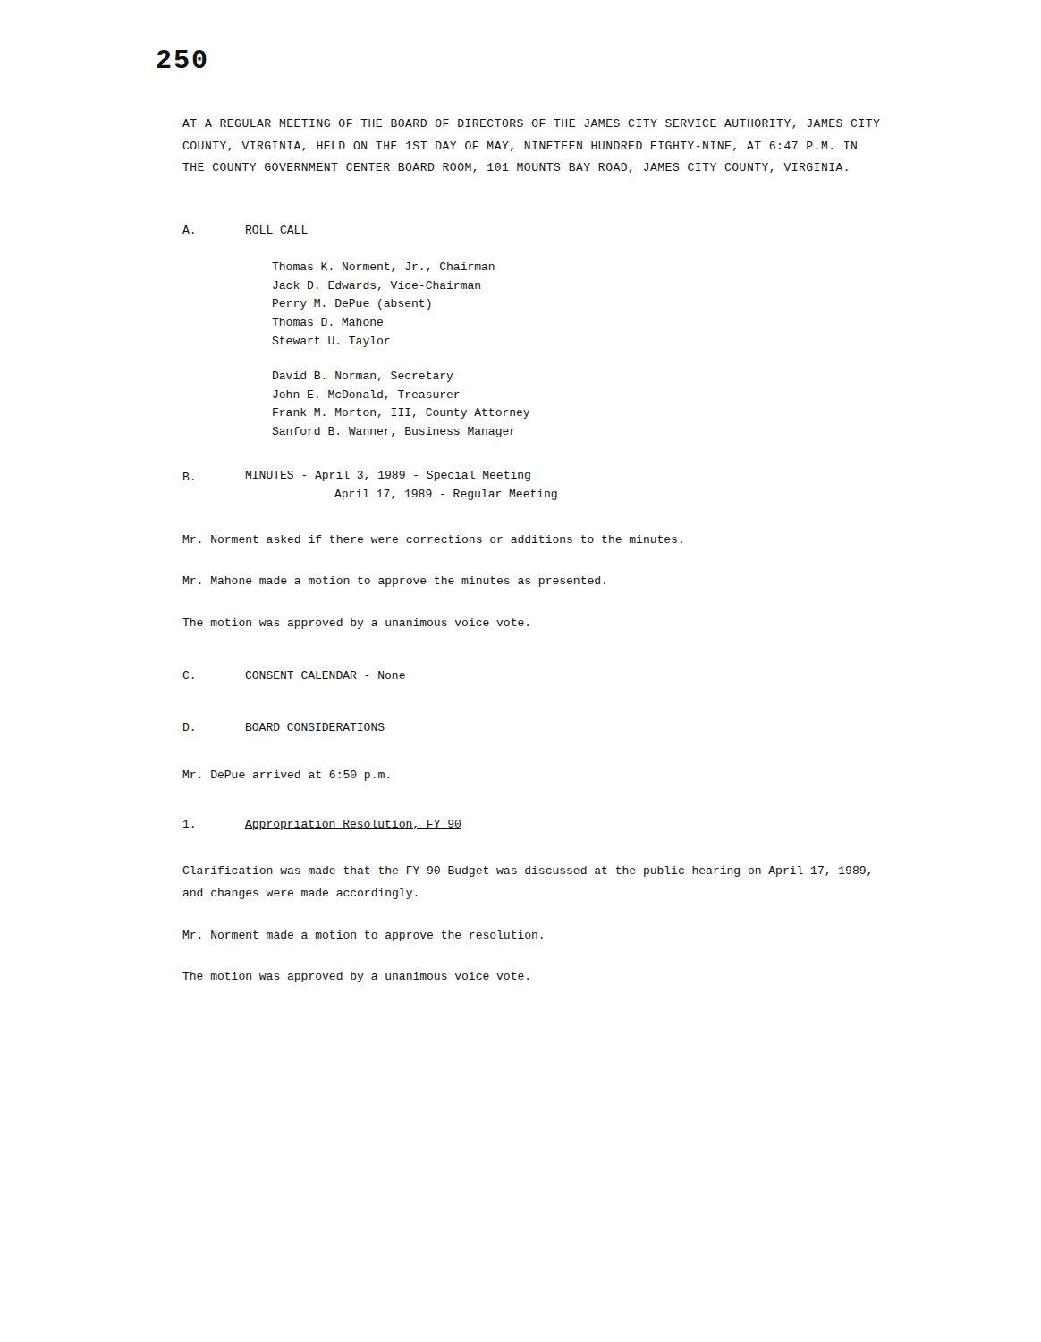250
AT A REGULAR MEETING OF THE BOARD OF DIRECTORS OF THE JAMES CITY SERVICE AUTHORITY, JAMES CITY COUNTY, VIRGINIA, HELD ON THE 1ST DAY OF MAY, NINETEEN HUNDRED EIGHTY-NINE, AT 6:47 P.M. IN THE COUNTY GOVERNMENT CENTER BOARD ROOM, 101 MOUNTS BAY ROAD, JAMES CITY COUNTY, VIRGINIA.
A.
ROLL CALL
Thomas K. Norment, Jr., Chairman
Jack D. Edwards, Vice-Chairman
Perry M. DePue (absent)
Thomas D. Mahone
Stewart U. Taylor
David B. Norman, Secretary
John E. McDonald, Treasurer
Frank M. Morton, III, County Attorney
Sanford B. Wanner, Business Manager
B.
MINUTES - April 3, 1989 - Special Meeting
April 17, 1989 - Regular Meeting
Mr. Norment asked if there were corrections or additions to the minutes.
Mr. Mahone made a motion to approve the minutes as presented.
The motion was approved by a unanimous voice vote.
C.
CONSENT CALENDAR - None
D.
BOARD CONSIDERATIONS
Mr. DePue arrived at 6:50 p.m.
1.
Appropriation Resolution, FY 90
Clarification was made that the FY 90 Budget was discussed at the public hearing on April 17, 1989, and changes were made accordingly.
Mr. Norment made a motion to approve the resolution.
The motion was approved by a unanimous voice vote.